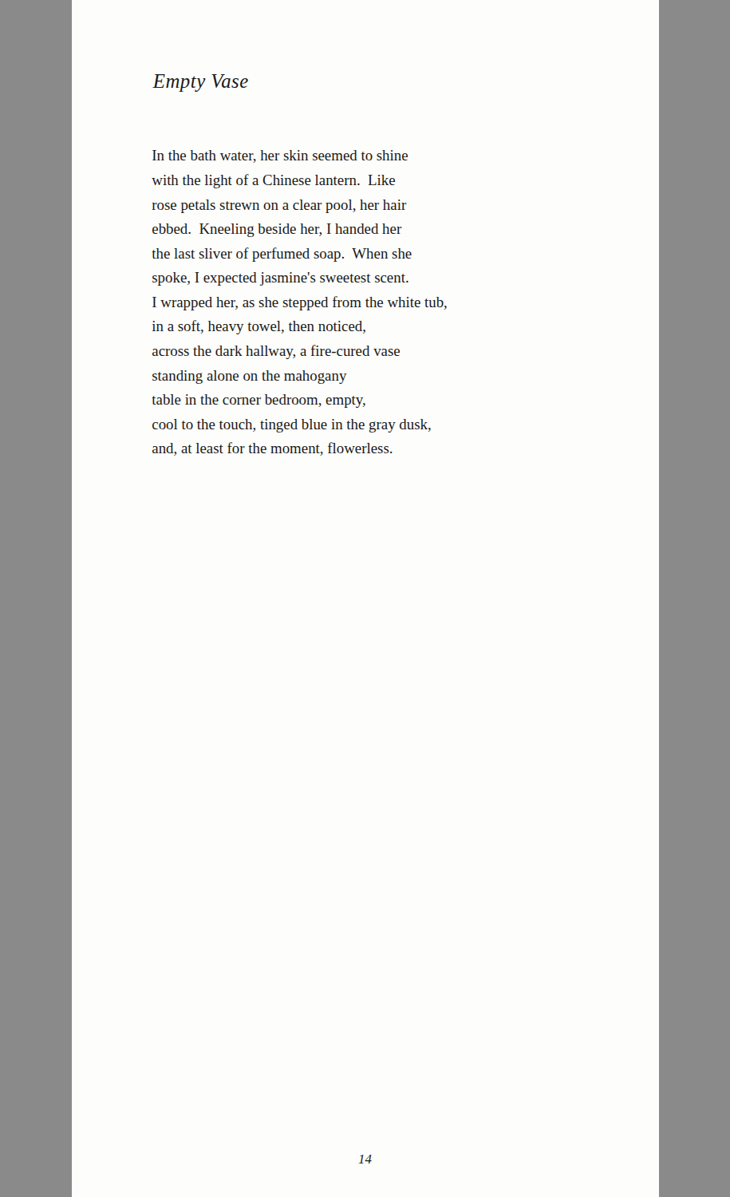Empty Vase
In the bath water, her skin seemed to shine with the light of a Chinese lantern. Like rose petals strewn on a clear pool, her hair ebbed. Kneeling beside her, I handed her the last sliver of perfumed soap. When she spoke, I expected jasmine's sweetest scent. I wrapped her, as she stepped from the white tub, in a soft, heavy towel, then noticed, across the dark hallway, a fire-cured vase standing alone on the mahogany table in the corner bedroom, empty, cool to the touch, tinged blue in the gray dusk, and, at least for the moment, flowerless.
14